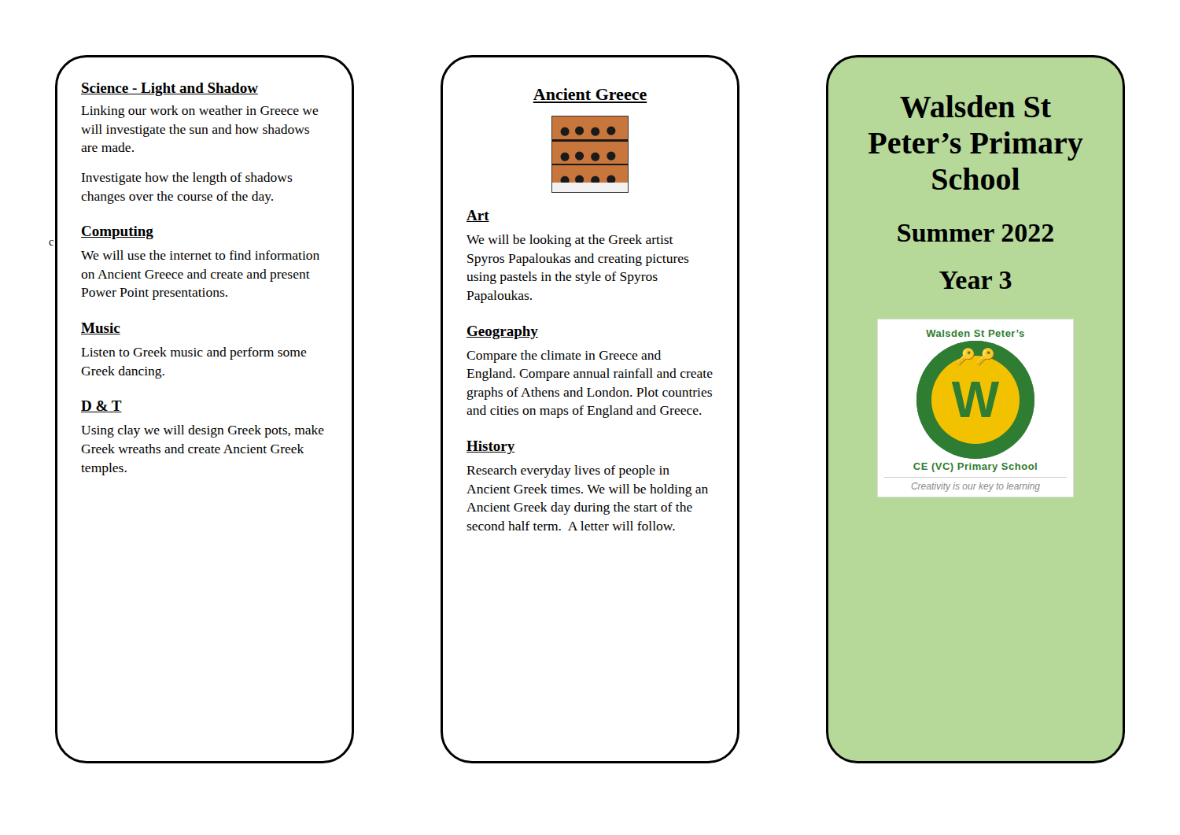c
Science - Light and Shadow
Linking our work on weather in Greece we will investigate the sun and how shadows are made.
Investigate how the length of shadows changes over the course of the day.
Computing
We will use the internet to find information on Ancient Greece and create and present Power Point presentations.
Music
Listen to Greek music and perform some Greek dancing.
D & T
Using clay we will design Greek pots, make Greek wreaths and create Ancient Greek temples.
Ancient Greece
ANCIENT GREECE • POTTERY
Art
We will be looking at the Greek artist Spyros Papaloukas and creating pictures using pastels in the style of Spyros Papaloukas.
Geography
Compare the climate in Greece and England. Compare annual rainfall and create graphs of Athens and London. Plot countries and cities on maps of England and Greece.
History
Research everyday lives of people in Ancient Greek times. We will be holding an Ancient Greek day during the start of the second half term. A letter will follow.
Walsden St Peter’s Primary School
Summer 2022
Year 3
Walsden St Peter’s
🔑🔑
W
CE (VC) Primary School
Creativity is our key to learning